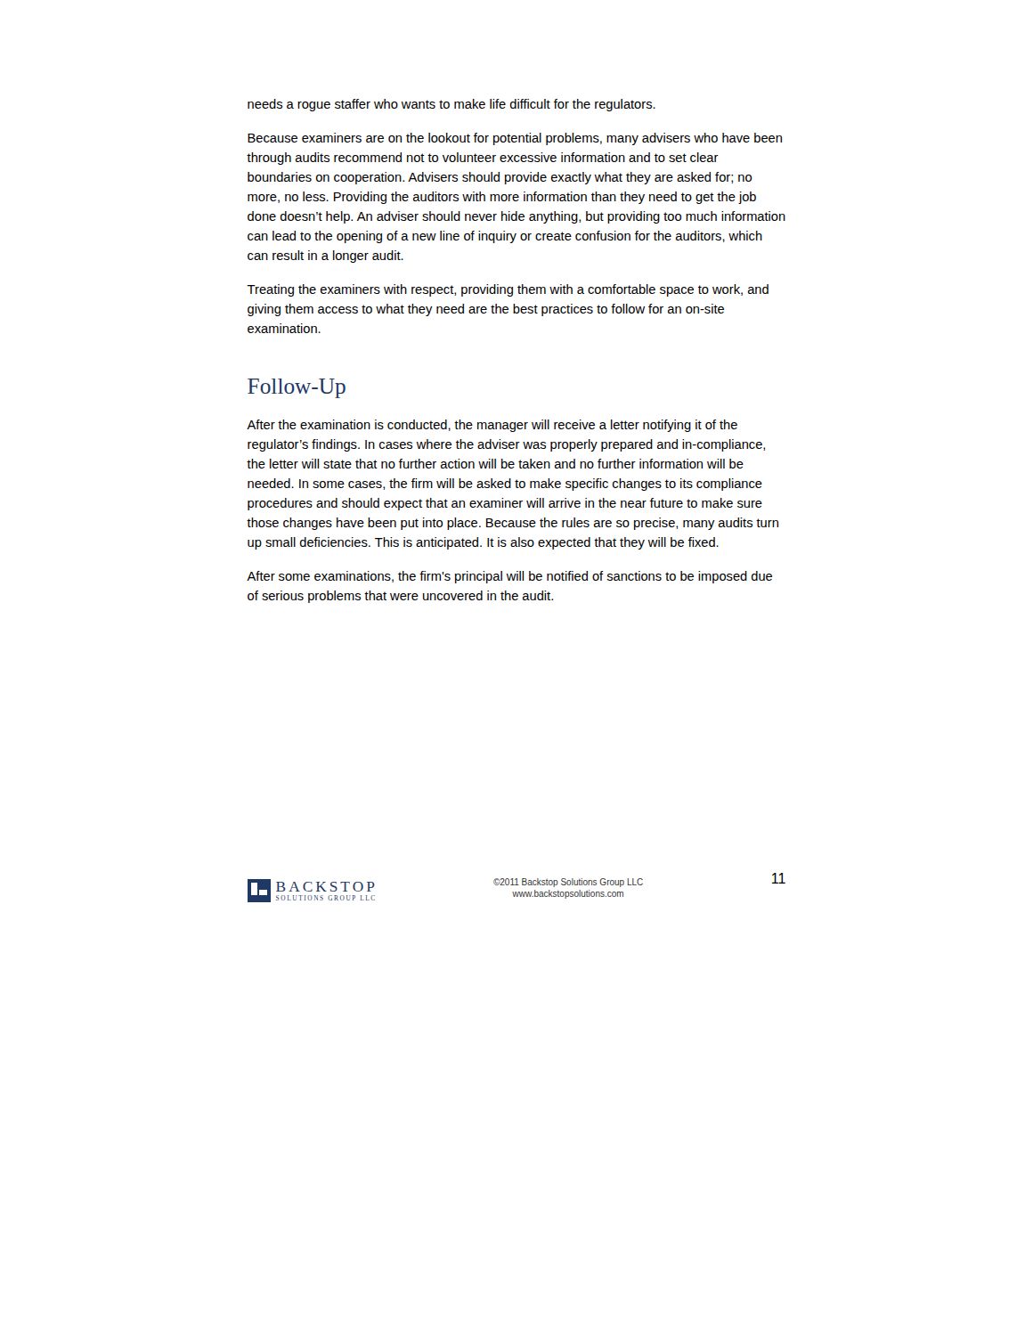needs a rogue staffer who wants to make life difficult for the regulators.
Because examiners are on the lookout for potential problems, many advisers who have been through audits recommend not to volunteer excessive information and to set clear boundaries on cooperation. Advisers should provide exactly what they are asked for; no more, no less. Providing the auditors with more information than they need to get the job done doesn’t help. An adviser should never hide anything, but providing too much information can lead to the opening of a new line of inquiry or create confusion for the auditors, which can result in a longer audit.
Treating the examiners with respect, providing them with a comfortable space to work, and giving them access to what they need are the best practices to follow for an on-site examination.
Follow-Up
After the examination is conducted, the manager will receive a letter notifying it of the regulator’s findings. In cases where the adviser was properly prepared and in-compliance, the letter will state that no further action will be taken and no further information will be needed. In some cases, the firm will be asked to make specific changes to its compliance procedures and should expect that an examiner will arrive in the near future to make sure those changes have been put into place. Because the rules are so precise, many audits turn up small deficiencies. This is anticipated. It is also expected that they will be fixed.
After some examinations, the firm's principal will be notified of sanctions to be imposed due of serious problems that were uncovered in the audit.
BACKSTOP
SOLUTIONS GROUP LLC
©2011 Backstop Solutions Group LLC
www.backstopsolutions.com
11